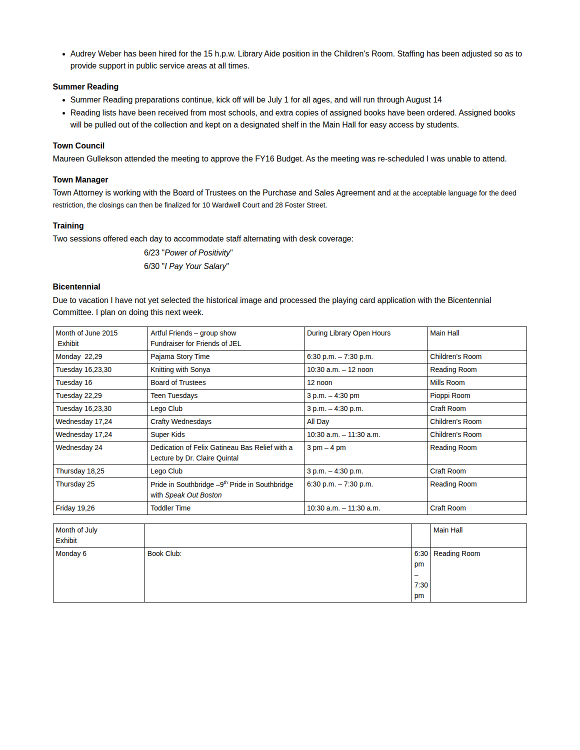Audrey Weber has been hired for the 15 h.p.w. Library Aide position in the Children's Room. Staffing has been adjusted so as to provide support in public service areas at all times.
Summer Reading
Summer Reading preparations continue, kick off will be July 1 for all ages, and will run through August 14
Reading lists have been received from most schools, and extra copies of assigned books have been ordered. Assigned books will be pulled out of the collection and kept on a designated shelf in the Main Hall for easy access by students.
Town Council
Maureen Gullekson attended the meeting to approve the FY16 Budget. As the meeting was re-scheduled I was unable to attend.
Town Manager
Town Attorney is working with the Board of Trustees on the Purchase and Sales Agreement and at the acceptable language for the deed restriction, the closings can then be finalized for 10 Wardwell Court and 28 Foster Street.
Training
Two sessions offered each day to accommodate staff alternating with desk coverage:
6/23 "Power of Positivity"
6/30 "I Pay Your Salary"
Bicentennial
Due to vacation I have not yet selected the historical image and processed the playing card application with the Bicentennial Committee. I plan on doing this next week.
| Month of June 2015 Exhibit | Artful Friends – group show Fundraiser for Friends of JEL | During Library Open Hours | Main Hall |
| Monday 22,29 | Pajama Story Time | 6:30 p.m. – 7:30 p.m. | Children's Room |
| Tuesday 16,23,30 | Knitting with Sonya | 10:30 a.m. – 12 noon | Reading Room |
| Tuesday 16 | Board of Trustees | 12 noon | Mills Room |
| Tuesday 22,29 | Teen Tuesdays | 3 p.m. – 4:30 pm | Pioppi Room |
| Tuesday 16,23,30 | Lego Club | 3 p.m. – 4:30 p.m. | Craft Room |
| Wednesday 17,24 | Crafty Wednesdays | All Day | Children's Room |
| Wednesday 17,24 | Super Kids | 10:30 a.m. – 11:30 a.m. | Children's Room |
| Wednesday 24 | Dedication of Felix Gatineau Bas Relief with a Lecture by Dr. Claire Quintal | 3 pm – 4 pm | Reading Room |
| Thursday 18,25 | Lego Club | 3 p.m. – 4:30 p.m. | Craft Room |
| Thursday 25 | Pride in Southbridge –9 th Pride in Southbridge with Speak Out Boston | 6:30 p.m. – 7:30 p.m. | Reading Room |
| Friday 19,26 | Toddler Time | 10:30 a.m. – 11:30 a.m. | Craft Room |
| Month of July Exhibit | | | Main Hall |
| Monday 6 | Book Club: | 6:30 pm – 7:30 pm | Reading Room |